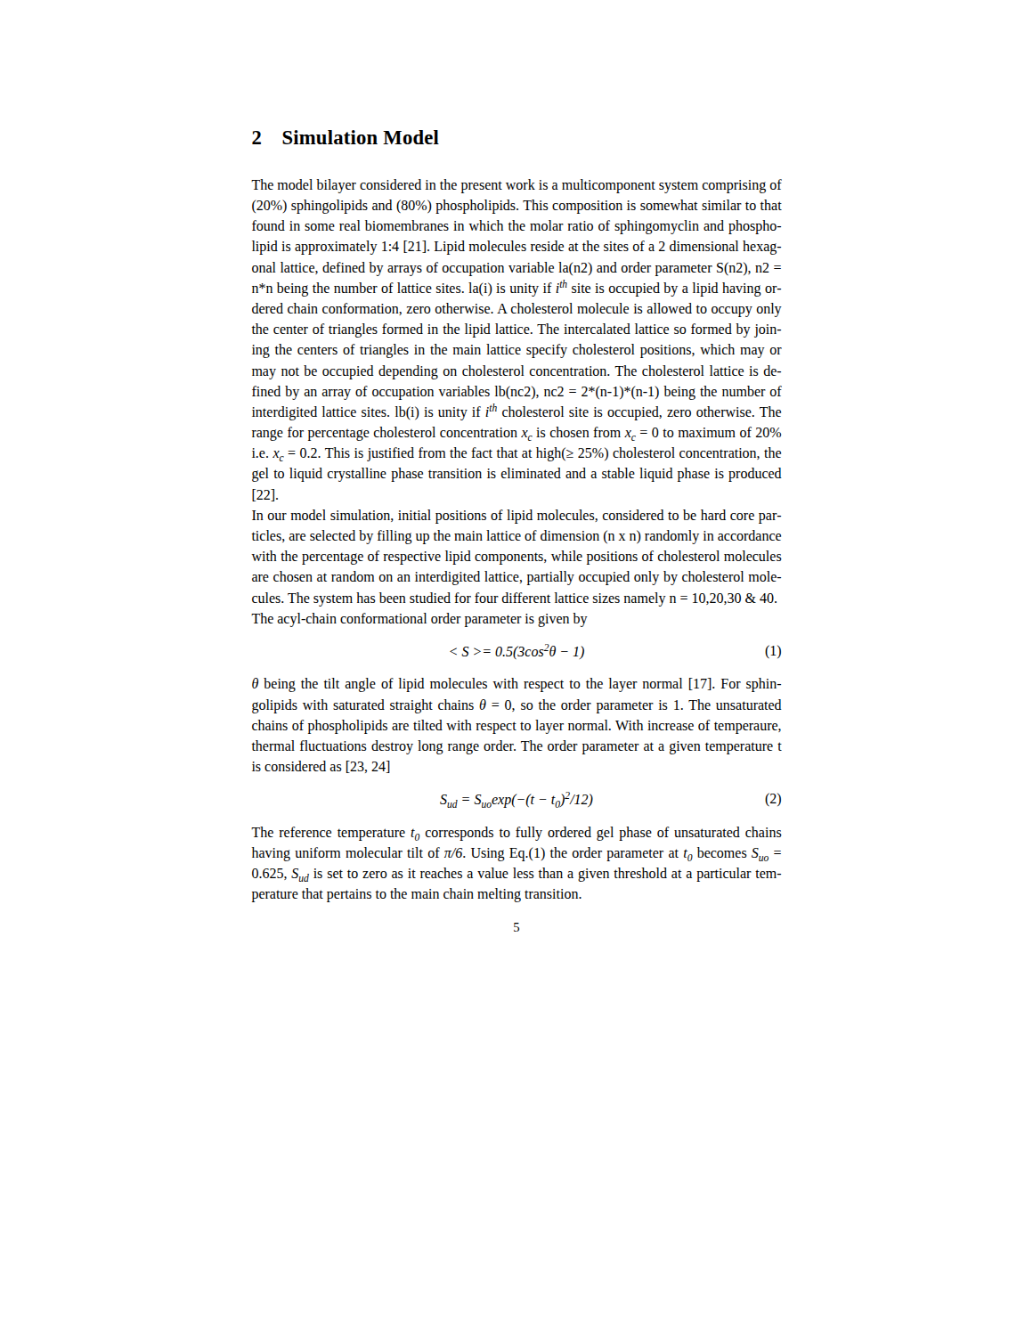2 Simulation Model
The model bilayer considered in the present work is a multicomponent system comprising of (20%) sphingolipids and (80%) phospholipids. This composition is somewhat similar to that found in some real biomembranes in which the molar ratio of sphingomyclin and phospholipid is approximately 1:4 [21]. Lipid molecules reside at the sites of a 2 dimensional hexagonal lattice, defined by arrays of occupation variable la(n2) and order parameter S(n2), n2 = n*n being the number of lattice sites. la(i) is unity if ith site is occupied by a lipid having ordered chain conformation, zero otherwise. A cholesterol molecule is allowed to occupy only the center of triangles formed in the lipid lattice. The intercalated lattice so formed by joining the centers of triangles in the main lattice specify cholesterol positions, which may or may not be occupied depending on cholesterol concentration. The cholesterol lattice is defined by an array of occupation variables lb(nc2), nc2 = 2*(n-1)*(n-1) being the number of interdigited lattice sites. lb(i) is unity if ith cholesterol site is occupied, zero otherwise. The range for percentage cholesterol concentration xc is chosen from xc = 0 to maximum of 20% i.e. xc = 0.2. This is justified from the fact that at high(≥ 25%) cholesterol concentration, the gel to liquid crystalline phase transition is eliminated and a stable liquid phase is produced [22].
In our model simulation, initial positions of lipid molecules, considered to be hard core particles, are selected by filling up the main lattice of dimension (n x n) randomly in accordance with the percentage of respective lipid components, while positions of cholesterol molecules are chosen at random on an interdigited lattice, partially occupied only by cholesterol molecules. The system has been studied for four different lattice sizes namely n = 10,20,30 & 40.
The acyl-chain conformational order parameter is given by
< S >= 0.5(3cos2θ − 1) (1)
θ being the tilt angle of lipid molecules with respect to the layer normal [17]. For sphingolipids with saturated straight chains θ = 0, so the order parameter is 1. The unsaturated chains of phospholipids are tilted with respect to layer normal. With increase of temperaure, thermal fluctuations destroy long range order. The order parameter at a given temperature t is considered as [23, 24]
Sud = Suoexp(−(t − t0)2/12) (2)
The reference temperature t0 corresponds to fully ordered gel phase of unsaturated chains having uniform molecular tilt of π/6. Using Eq.(1) the order parameter at t0 becomes Suo = 0.625, Sud is set to zero as it reaches a value less than a given threshold at a particular temperature that pertains to the main chain melting transition.
5